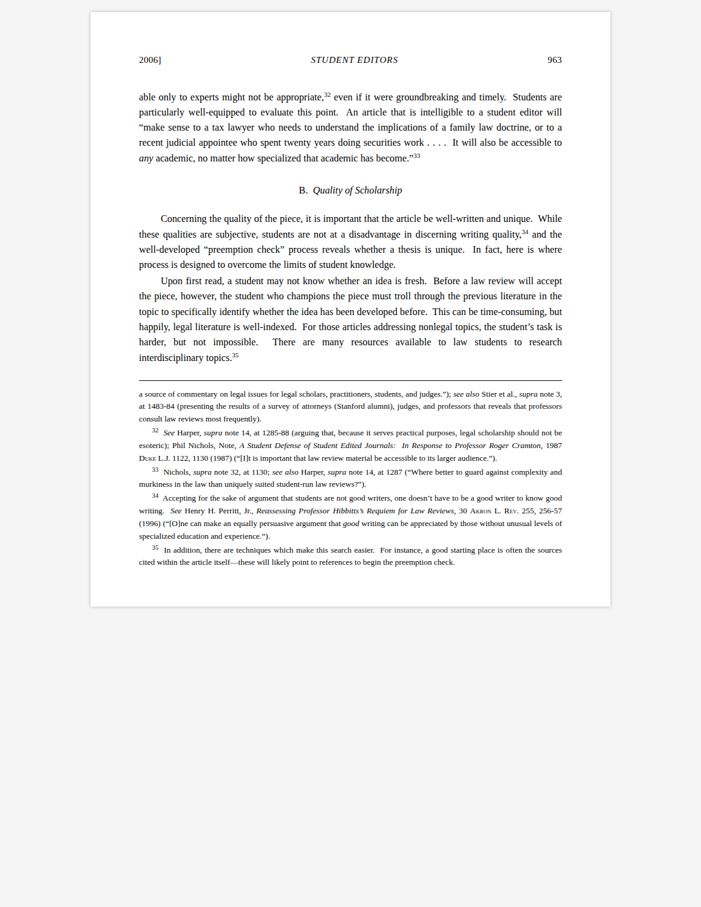2006] STUDENT EDITORS 963
able only to experts might not be appropriate,32 even if it were groundbreaking and timely. Students are particularly well-equipped to evaluate this point. An article that is intelligible to a student editor will “make sense to a tax lawyer who needs to understand the implications of a family law doctrine, or to a recent judicial appointee who spent twenty years doing securities work . . . . It will also be accessible to any academic, no matter how specialized that academic has become.”33
B. Quality of Scholarship
Concerning the quality of the piece, it is important that the article be well-written and unique. While these qualities are subjective, students are not at a disadvantage in discerning writing quality,34 and the well-developed “preemption check” process reveals whether a thesis is unique. In fact, here is where process is designed to overcome the limits of student knowledge.
Upon first read, a student may not know whether an idea is fresh. Before a law review will accept the piece, however, the student who champions the piece must troll through the previous literature in the topic to specifically identify whether the idea has been developed before. This can be time-consuming, but happily, legal literature is well-indexed. For those articles addressing nonlegal topics, the student’s task is harder, but not impossible. There are many resources available to law students to research interdisciplinary topics.35
a source of commentary on legal issues for legal scholars, practitioners, students, and judges.”); see also Stier et al., supra note 3, at 1483-84 (presenting the results of a survey of attorneys (Stanford alumni), judges, and professors that reveals that professors consult law reviews most frequently).
32 See Harper, supra note 14, at 1285-88 (arguing that, because it serves practical purposes, legal scholarship should not be esoteric); Phil Nichols, Note, A Student Defense of Student Edited Journals: In Response to Professor Roger Cramton, 1987 Duke L.J. 1122, 1130 (1987) (“[I]t is important that law review material be accessible to its larger audience.”).
33 Nichols, supra note 32, at 1130; see also Harper, supra note 14, at 1287 (“Where better to guard against complexity and murkiness in the law than uniquely suited student-run law reviews?”).
34 Accepting for the sake of argument that students are not good writers, one doesn’t have to be a good writer to know good writing. See Henry H. Perritt, Jr., Reassessing Professor Hibbitts’s Requiem for Law Reviews, 30 Akron L. Rev. 255, 256-57 (1996) (“[O]ne can make an equally persuasive argument that good writing can be appreciated by those without unusual levels of specialized education and experience.”).
35 In addition, there are techniques which make this search easier. For instance, a good starting place is often the sources cited within the article itself—these will likely point to references to begin the preemption check.